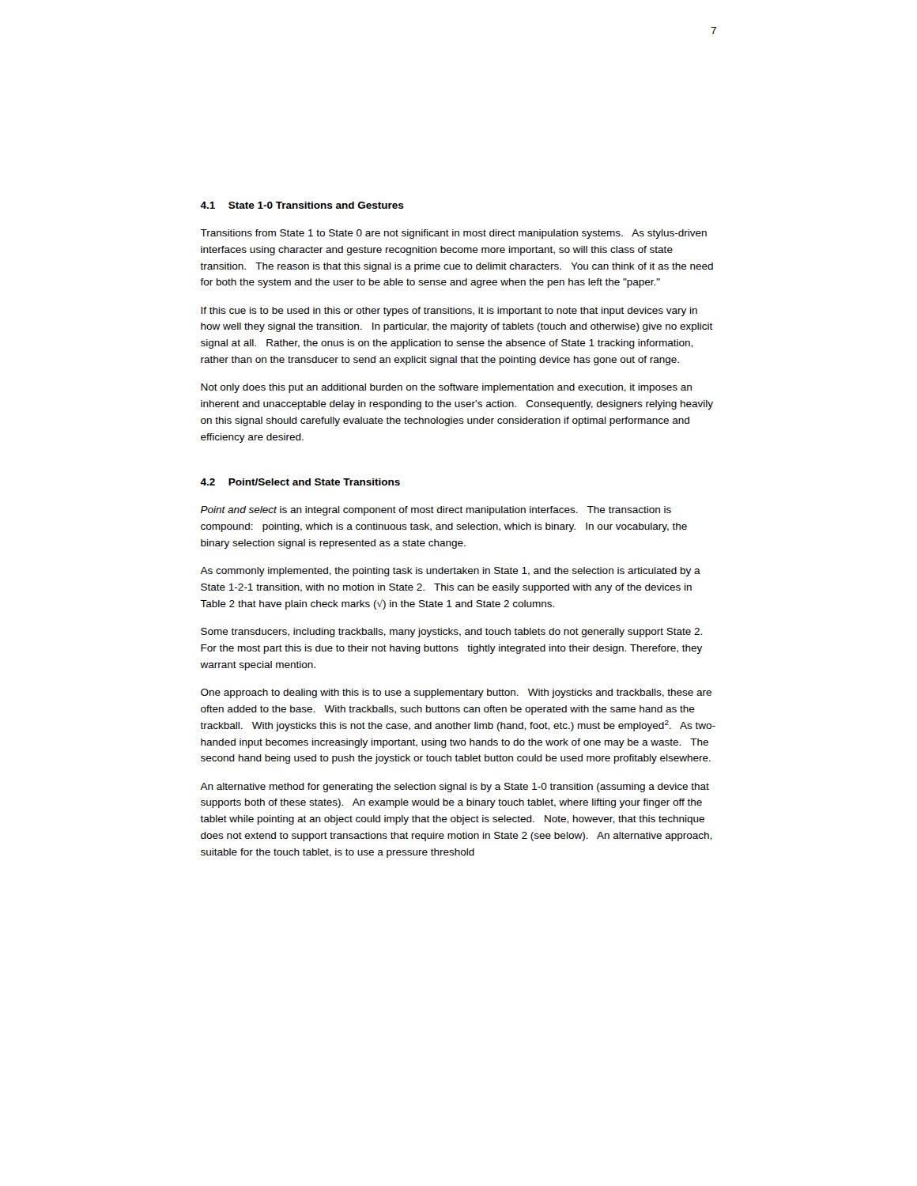7
4.1 State 1-0 Transitions and Gestures
Transitions from State 1 to State 0 are not significant in most direct manipulation systems. As stylus-driven interfaces using character and gesture recognition become more important, so will this class of state transition. The reason is that this signal is a prime cue to delimit characters. You can think of it as the need for both the system and the user to be able to sense and agree when the pen has left the "paper."
If this cue is to be used in this or other types of transitions, it is important to note that input devices vary in how well they signal the transition. In particular, the majority of tablets (touch and otherwise) give no explicit signal at all. Rather, the onus is on the application to sense the absence of State 1 tracking information, rather than on the transducer to send an explicit signal that the pointing device has gone out of range.
Not only does this put an additional burden on the software implementation and execution, it imposes an inherent and unacceptable delay in responding to the user's action. Consequently, designers relying heavily on this signal should carefully evaluate the technologies under consideration if optimal performance and efficiency are desired.
4.2 Point/Select and State Transitions
Point and select is an integral component of most direct manipulation interfaces. The transaction is compound: pointing, which is a continuous task, and selection, which is binary. In our vocabulary, the binary selection signal is represented as a state change.
As commonly implemented, the pointing task is undertaken in State 1, and the selection is articulated by a State 1-2-1 transition, with no motion in State 2. This can be easily supported with any of the devices in Table 2 that have plain check marks (√) in the State 1 and State 2 columns.
Some transducers, including trackballs, many joysticks, and touch tablets do not generally support State 2. For the most part this is due to their not having buttons tightly integrated into their design. Therefore, they warrant special mention.
One approach to dealing with this is to use a supplementary button. With joysticks and trackballs, these are often added to the base. With trackballs, such buttons can often be operated with the same hand as the trackball. With joysticks this is not the case, and another limb (hand, foot, etc.) must be employed2. As two-handed input becomes increasingly important, using two hands to do the work of one may be a waste. The second hand being used to push the joystick or touch tablet button could be used more profitably elsewhere.
An alternative method for generating the selection signal is by a State 1-0 transition (assuming a device that supports both of these states). An example would be a binary touch tablet, where lifting your finger off the tablet while pointing at an object could imply that the object is selected. Note, however, that this technique does not extend to support transactions that require motion in State 2 (see below). An alternative approach, suitable for the touch tablet, is to use a pressure threshold